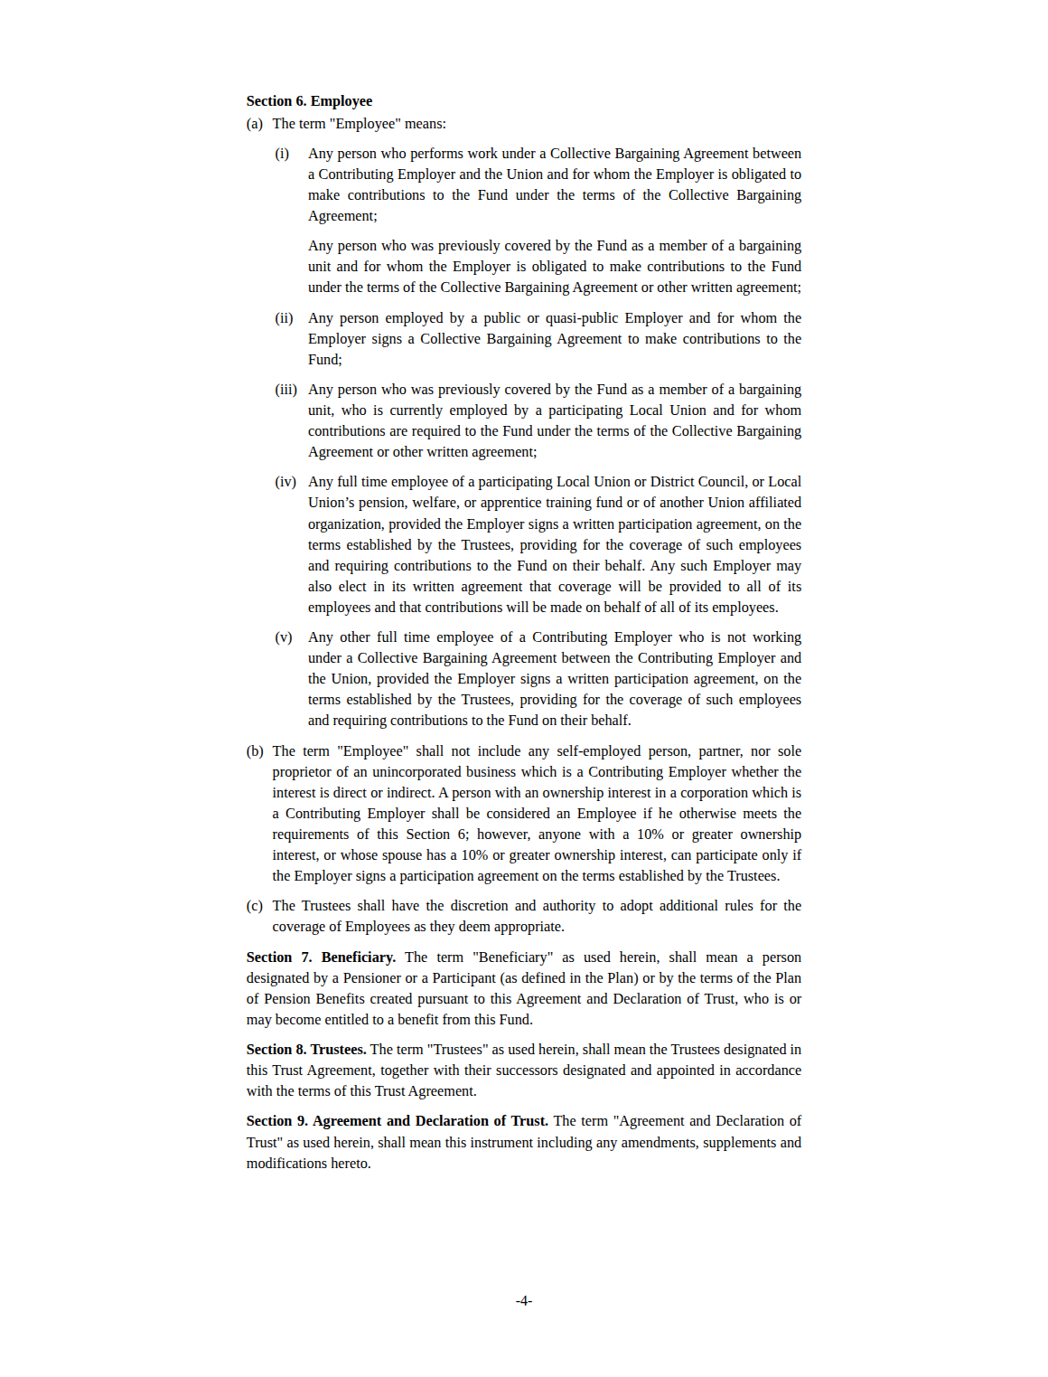Section 6. Employee
(a)
The term "Employee" means:
(i)
Any person who performs work under a Collective Bargaining Agreement between a Contributing Employer and the Union and for whom the Employer is obligated to make contributions to the Fund under the terms of the Collective Bargaining Agreement;
Any person who was previously covered by the Fund as a member of a bargaining unit and for whom the Employer is obligated to make contributions to the Fund under the terms of the Collective Bargaining Agreement or other written agreement;
(ii)
Any person employed by a public or quasi-public Employer and for whom the Employer signs a Collective Bargaining Agreement to make contributions to the Fund;
(iii)
Any person who was previously covered by the Fund as a member of a bargaining unit, who is currently employed by a participating Local Union and for whom contributions are required to the Fund under the terms of the Collective Bargaining Agreement or other written agreement;
(iv)
Any full time employee of a participating Local Union or District Council, or Local Union’s pension, welfare, or apprentice training fund or of another Union affiliated organization, provided the Employer signs a written participation agreement, on the terms established by the Trustees, providing for the coverage of such employees and requiring contributions to the Fund on their behalf. Any such Employer may also elect in its written agreement that coverage will be provided to all of its employees and that contributions will be made on behalf of all of its employees.
(v)
Any other full time employee of a Contributing Employer who is not working under a Collective Bargaining Agreement between the Contributing Employer and the Union, provided the Employer signs a written participation agreement, on the terms established by the Trustees, providing for the coverage of such employees and requiring contributions to the Fund on their behalf.
(b)
The term "Employee" shall not include any self-employed person, partner, nor sole proprietor of an unincorporated business which is a Contributing Employer whether the interest is direct or indirect. A person with an ownership interest in a corporation which is a Contributing Employer shall be considered an Employee if he otherwise meets the requirements of this Section 6; however, anyone with a 10% or greater ownership interest, or whose spouse has a 10% or greater ownership interest, can participate only if the Employer signs a participation agreement on the terms established by the Trustees.
(c)
The Trustees shall have the discretion and authority to adopt additional rules for the coverage of Employees as they deem appropriate.
Section 7. Beneficiary. The term "Beneficiary" as used herein, shall mean a person designated by a Pensioner or a Participant (as defined in the Plan) or by the terms of the Plan of Pension Benefits created pursuant to this Agreement and Declaration of Trust, who is or may become entitled to a benefit from this Fund.
Section 8. Trustees. The term "Trustees" as used herein, shall mean the Trustees designated in this Trust Agreement, together with their successors designated and appointed in accordance with the terms of this Trust Agreement.
Section 9. Agreement and Declaration of Trust. The term "Agreement and Declaration of Trust" as used herein, shall mean this instrument including any amendments, supplements and modifications hereto.
-4-